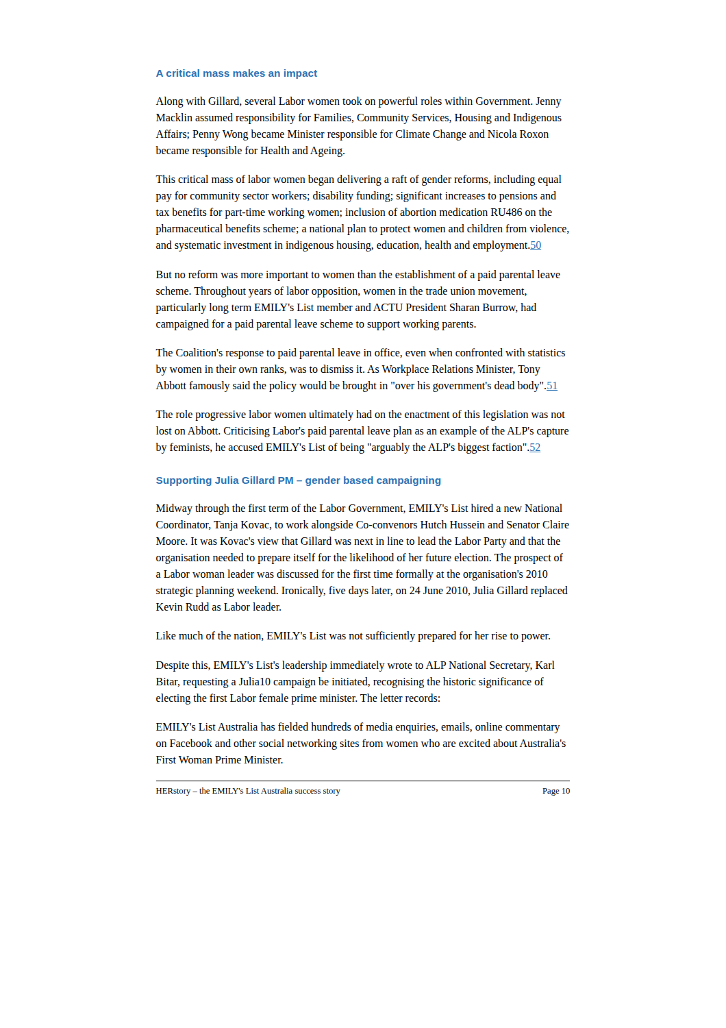A critical mass makes an impact
Along with Gillard, several Labor women took on powerful roles within Government. Jenny Macklin assumed responsibility for Families, Community Services, Housing and Indigenous Affairs; Penny Wong became Minister responsible for Climate Change and Nicola Roxon became responsible for Health and Ageing.
This critical mass of labor women began delivering a raft of gender reforms, including equal pay for community sector workers; disability funding; significant increases to pensions and tax benefits for part-time working women; inclusion of abortion medication RU486 on the pharmaceutical benefits scheme; a national plan to protect women and children from violence, and systematic investment in indigenous housing, education, health and employment.50
But no reform was more important to women than the establishment of a paid parental leave scheme. Throughout years of labor opposition, women in the trade union movement, particularly long term EMILY's List member and ACTU President Sharan Burrow, had campaigned for a paid parental leave scheme to support working parents.
The Coalition's response to paid parental leave in office, even when confronted with statistics by women in their own ranks, was to dismiss it. As Workplace Relations Minister, Tony Abbott famously said the policy would be brought in "over his government's dead body".51
The role progressive labor women ultimately had on the enactment of this legislation was not lost on Abbott. Criticising Labor's paid parental leave plan as an example of the ALP's capture by feminists, he accused EMILY's List of being "arguably the ALP's biggest faction".52
Supporting Julia Gillard PM – gender based campaigning
Midway through the first term of the Labor Government, EMILY's List hired a new National Coordinator, Tanja Kovac, to work alongside Co-convenors Hutch Hussein and Senator Claire Moore. It was Kovac's view that Gillard was next in line to lead the Labor Party and that the organisation needed to prepare itself for the likelihood of her future election. The prospect of a Labor woman leader was discussed for the first time formally at the organisation's 2010 strategic planning weekend. Ironically, five days later, on 24 June 2010, Julia Gillard replaced Kevin Rudd as Labor leader.
Like much of the nation, EMILY's List was not sufficiently prepared for her rise to power.
Despite this, EMILY's List's leadership immediately wrote to ALP National Secretary, Karl Bitar, requesting a Julia10 campaign be initiated, recognising the historic significance of electing the first Labor female prime minister. The letter records:
EMILY's List Australia has fielded hundreds of media enquiries, emails, online commentary on Facebook and other social networking sites from women who are excited about Australia's First Woman Prime Minister.
HERstory – the EMILY's List Australia success story Page 10